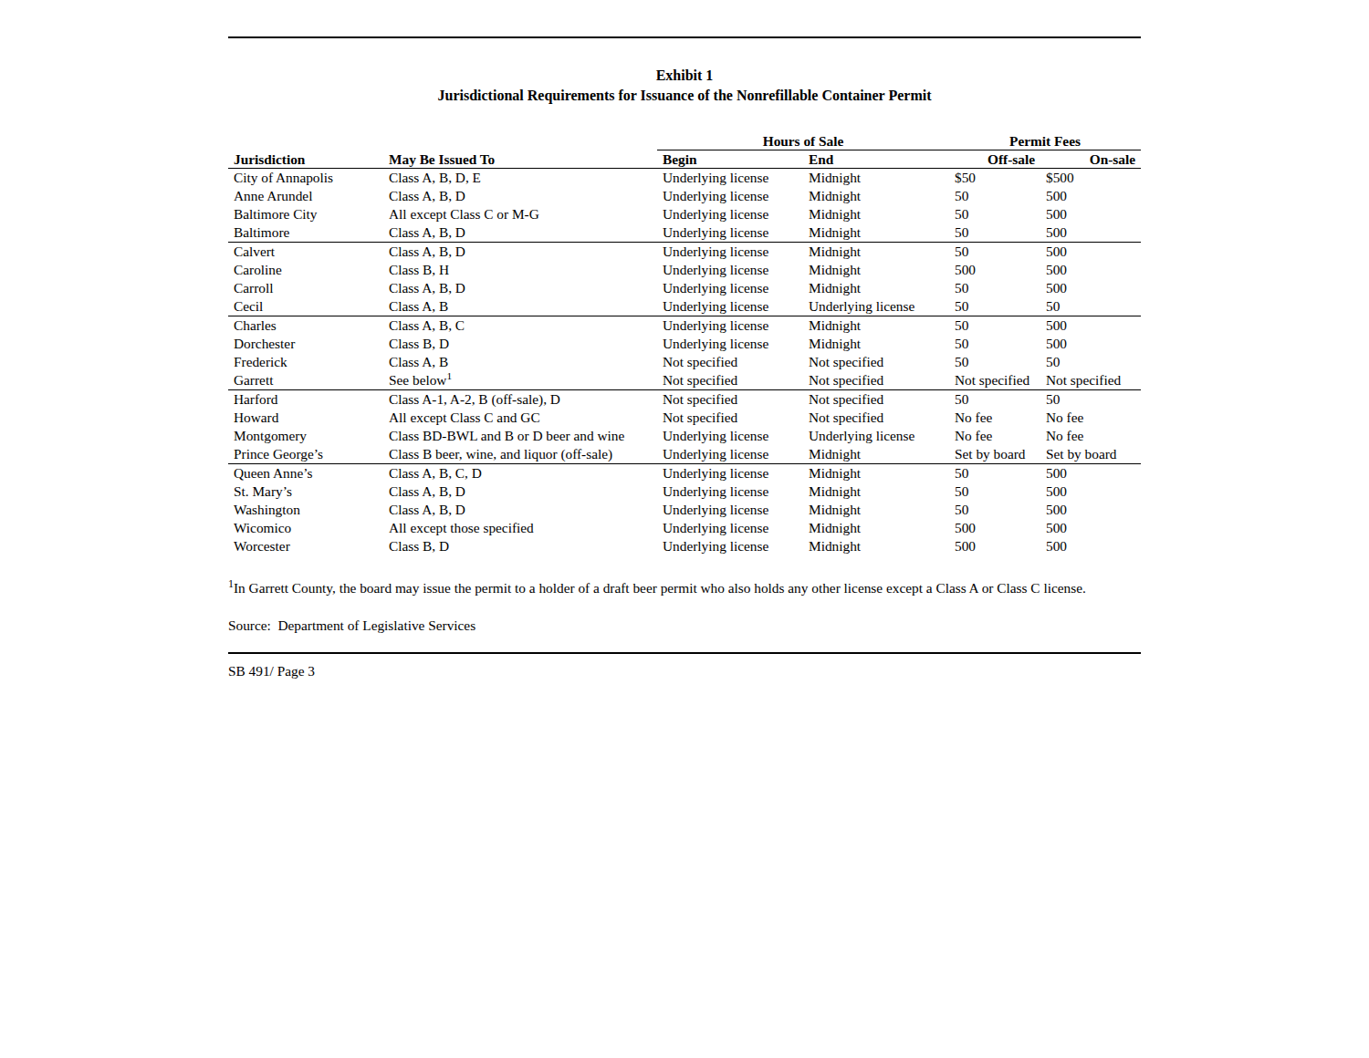Exhibit 1 Jurisdictional Requirements for Issuance of the Nonrefillable Container Permit
| | | Hours of Sale | Permit Fees |
| --- | --- | --- | --- |
| Jurisdiction | May Be Issued To | Begin | End | Off-sale | On-sale |
| City of Annapolis | Class A, B, D, E | Underlying license | Midnight | $50 | $500 |
| Anne Arundel | Class A, B, D | Underlying license | Midnight | 50 | 500 |
| Baltimore City | All except Class C or M-G | Underlying license | Midnight | 50 | 500 |
| Baltimore | Class A, B, D | Underlying license | Midnight | 50 | 500 |
| Calvert | Class A, B, D | Underlying license | Midnight | 50 | 500 |
| Caroline | Class B, H | Underlying license | Midnight | 500 | 500 |
| Carroll | Class A, B, D | Underlying license | Midnight | 50 | 500 |
| Cecil | Class A, B | Underlying license | Underlying license | 50 | 50 |
| Charles | Class A, B, C | Underlying license | Midnight | 50 | 500 |
| Dorchester | Class B, D | Underlying license | Midnight | 50 | 500 |
| Frederick | Class A, B | Not specified | Not specified | 50 | 50 |
| Garrett | See below 1 | Not specified | Not specified | Not specified | Not specified |
| Harford | Class A-1, A-2, B (off-sale), D | Not specified | Not specified | 50 | 50 |
| Howard | All except Class C and GC | Not specified | Not specified | No fee | No fee |
| Montgomery | Class BD-BWL and B or D beer and wine | Underlying license | Underlying license | No fee | No fee |
| Prince George’s | Class B beer, wine, and liquor (off-sale) | Underlying license | Midnight | Set by board | Set by board |
| Queen Anne’s | Class A, B, C, D | Underlying license | Midnight | 50 | 500 |
| St. Mary’s | Class A, B, D | Underlying license | Midnight | 50 | 500 |
| Washington | Class A, B, D | Underlying license | Midnight | 50 | 500 |
| Wicomico | All except those specified | Underlying license | Midnight | 500 | 500 |
| Worcester | Class B, D | Underlying license | Midnight | 500 | 500 |
1In Garrett County, the board may issue the permit to a holder of a draft beer permit who also holds any other license except a Class A or Class C license.
Source: Department of Legislative Services
SB 491/ Page 3